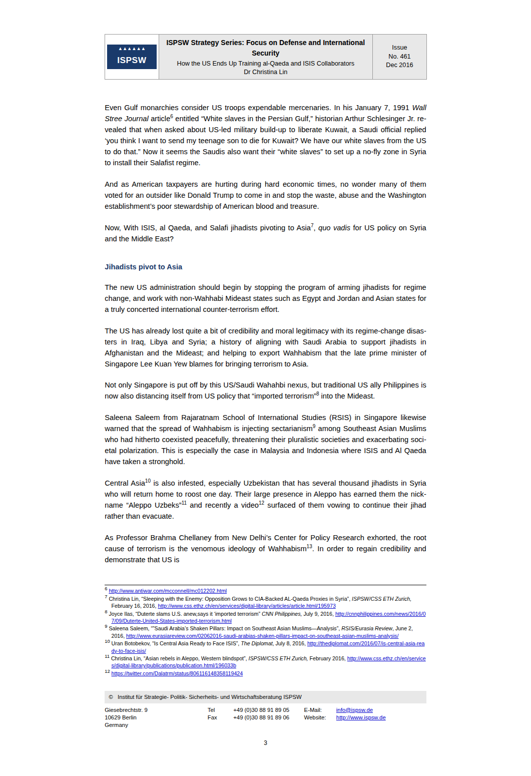▲▲▲▲▲▲
ISPSW
ISPSW Strategy Series: Focus on Defense and International Security
How the US Ends Up Training al-Qaeda and ISIS Collaborators
Dr Christina Lin
Issue
No. 461
Dec 2016
Even Gulf monarchies consider US troops expendable mercenaries. In his January 7, 1991 Wall Stree Journal article6 entitled “White slaves in the Persian Gulf,” historian Arthur Schlesinger Jr. revealed that when asked about US-led military build-up to liberate Kuwait, a Saudi official replied ‘you think I want to send my teenage son to die for Kuwait? We have our white slaves from the US to do that.” Now it seems the Saudis also want their “white slaves” to set up a no-fly zone in Syria to install their Salafist regime.
And as American taxpayers are hurting during hard economic times, no wonder many of them voted for an outsider like Donald Trump to come in and stop the waste, abuse and the Washington establishment’s poor stewardship of American blood and treasure.
Now, With ISIS, al Qaeda, and Salafi jihadists pivoting to Asia7, quo vadis for US policy on Syria and the Middle East?
Jihadists pivot to Asia
The new US administration should begin by stopping the program of arming jihadists for regime change, and work with non-Wahhabi Mideast states such as Egypt and Jordan and Asian states for a truly concerted international counter-terrorism effort.
The US has already lost quite a bit of credibility and moral legitimacy with its regime-change disasters in Iraq, Libya and Syria; a history of aligning with Saudi Arabia to support jihadists in Afghanistan and the Mideast; and helping to export Wahhabism that the late prime minister of Singapore Lee Kuan Yew blames for bringing terrorism to Asia.
Not only Singapore is put off by this US/Saudi Wahahbi nexus, but traditional US ally Philippines is now also distancing itself from US policy that “imported terrorism”8 into the Mideast.
Saleena Saleem from Rajaratnam School of International Studies (RSIS) in Singapore likewise warned that the spread of Wahhabism is injecting sectarianism9 among Southeast Asian Muslims who had hitherto coexisted peacefully, threatening their pluralistic societies and exacerbating societal polarization. This is especially the case in Malaysia and Indonesia where ISIS and Al Qaeda have taken a stronghold.
Central Asia10 is also infested, especially Uzbekistan that has several thousand jihadists in Syria who will return home to roost one day. Their large presence in Aleppo has earned them the nickname “Aleppo Uzbeks”11 and recently a video12 surfaced of them vowing to continue their jihad rather than evacuate.
As Professor Brahma Chellaney from New Delhi’s Center for Policy Research exhorted, the root cause of terrorism is the venomous ideology of Wahhabism13. In order to regain credibility and demonstrate that US is
6 http://www.antiwar.com/mcconnell/mc012202.html
7 Christina Lin, “Sleeping with the Enemy: Opposition Grows to CIA-Backed AL-Qaeda Proxies in Syria”, ISPSW/CSS ETH Zurich, February 16, 2016, http://www.css.ethz.ch/en/services/digital-library/articles/article.html/195973
8 Joyce Ilas, “Duterte slams U.S. anew,says it ‘imported terrorism” CNN Philippines, July 9, 2016, http://cnnphilippines.com/news/2016/07/09/Duterte-United-States-imported-terrorism.html
9 Saleena Saleem, “”Saudi Arabia’s Shaken Pillars: Impact on Southeast Asian Muslims—Analysis”, RSIS/Eurasia Review, June 2, 2016, http://www.eurasiareview.com/02062016-saudi-arabias-shaken-pillars-impact-on-southeast-asian-muslims-analysis/
10 Uran Botobekov, “Is Central Asia Ready to Face ISIS”, The Diplomat, July 8, 2016, http://thediplomat.com/2016/07/is-central-asia-ready-to-face-isis/
11 Christina Lin, “Asian rebels in Aleppo, Western blindspot”, ISPSW/CSS ETH Zurich, February 2016, http://www.css.ethz.ch/en/services/digital-library/publications/publication.html/196033b
12 https://twitter.com/Dalatrm/status/806116148358119424
© Institut für Strategie- Politik- Sicherheits- und Wirtschaftsberatung ISPSW
| Giesebrechtstr. 9 | Tel | +49 (0)30 88 91 89 05 | E-Mail: | info@ispsw.de |
| 10629 Berlin | Fax | +49 (0)30 88 91 89 06 | Website: | http://www.ispsw.de |
| Germany | |
3